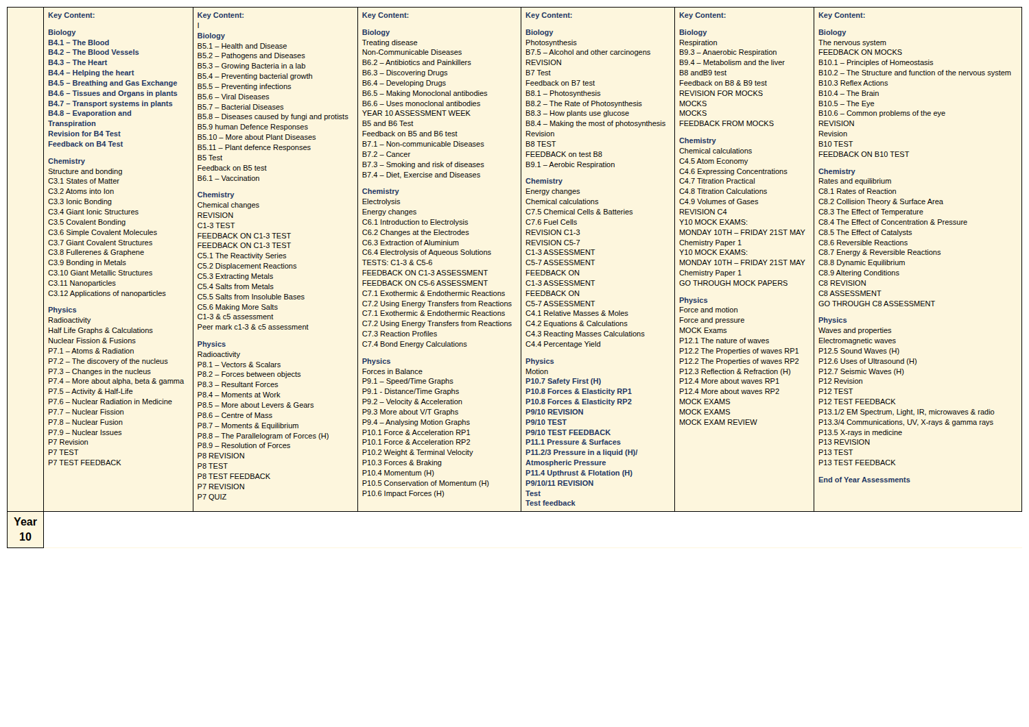| | Key Content: Biology B4.1 – The Blood B4.2 – The Blood Vessels B4.3 – The Heart B4.4 – Helping the heart B4.5 – Breathing and Gas Exchange B4.6 – Tissues and Organs in plants B4.7 – Transport systems in plants B4.8 – Evaporation and Transpiration Revision for B4 Test Feedback on B4 Test Chemistry Structure and bonding C3.1 States of Matter C3.2 Atoms into Ion C3.3 Ionic Bonding C3.4 Giant Ionic Structures C3.5 Covalent Bonding C3.6 Simple Covalent Molecules C3.7 Giant Covalent Structures C3.8 Fullerenes & Graphene C3.9 Bonding in Metals C3.10 Giant Metallic Structures C3.11 Nanoparticles C3.12 Applications of nanoparticles Physics Radioactivity Half Life Graphs & Calculations Nuclear Fission & Fusions P7.1 – Atoms & Radiation P7.2 – The discovery of the nucleus P7.3 – Changes in the nucleus P7.4 – More about alpha, beta & gamma P7.5 – Activity & Half-Life P7.6 – Nuclear Radiation in Medicine P7.7 – Nuclear Fission P7.8 – Nuclear Fusion P7.9 – Nuclear Issues P7 Revision P7 TEST P7 TEST FEEDBACK | Key Content: I Biology B5.1 – Health and Disease B5.2 – Pathogens and Diseases B5.3 – Growing Bacteria in a lab B5.4 – Preventing bacterial growth B5.5 – Preventing infections B5.6 – Viral Diseases B5.7 – Bacterial Diseases B5.8 – Diseases caused by fungi and protists B5.9 human Defence Responses B5.10 – More about Plant Diseases B5.11 – Plant defence Responses B5 Test Feedback on B5 test B6.1 – Vaccination Chemistry Chemical changes REVISION C1-3 TEST FEEDBACK ON C1-3 TEST FEEDBACK ON C1-3 TEST C5.1 The Reactivity Series C5.2 Displacement Reactions C5.3 Extracting Metals C5.4 Salts from Metals C5.5 Salts from Insoluble Bases C5.6 Making More Salts C1-3 & c5 assessment Peer mark c1-3 & c5 assessment Physics Radioactivity P8.1 – Vectors & Scalars P8.2 – Forces between objects P8.3 – Resultant Forces P8.4 – Moments at Work P8.5 – More about Levers & Gears P8.6 – Centre of Mass P8.7 – Moments & Equilibrium P8.8 – The Parallelogram of Forces (H) P8.9 – Resolution of Forces P8 REVISION P8 TEST P8 TEST FEEDBACK P7 REVISION P7 QUIZ | Key Content: Biology Treating disease Non-Communicable Diseases B6.2 – Antibiotics and Painkillers B6.3 – Discovering Drugs B6.4 – Developing Drugs B6.5 – Making Monoclonal antibodies B6.6 – Uses monoclonal antibodies YEAR 10 ASSESSMENT WEEK B5 and B6 Test Feedback on B5 and B6 test B7.1 – Non-communicable Diseases B7.2 – Cancer B7.3 – Smoking and risk of diseases B7.4 – Diet, Exercise and Diseases Chemistry Electrolysis Energy changes C6.1 Introduction to Electrolysis C6.2 Changes at the Electrodes C6.3 Extraction of Aluminium C6.4 Electrolysis of Aqueous Solutions TESTS: C1-3 & C5-6 FEEDBACK ON C1-3 ASSESSMENT FEEDBACK ON C5-6 ASSESSMENT C7.1 Exothermic & Endothermic Reactions C7.2 Using Energy Transfers from Reactions C7.1 Exothermic & Endothermic Reactions C7.2 Using Energy Transfers from Reactions C7.3 Reaction Profiles C7.4 Bond Energy Calculations Physics Forces in Balance P9.1 – Speed/Time Graphs P9.1 - Distance/Time Graphs P9.2 – Velocity & Acceleration P9.3 More about V/T Graphs P9.4 – Analysing Motion Graphs P10.1 Force & Acceleration RP1 P10.1 Force & Acceleration RP2 P10.2 Weight & Terminal Velocity P10.3 Forces & Braking P10.4 Momentum (H) P10.5 Conservation of Momentum (H) P10.6 Impact Forces (H) | Key Content: Biology Photosynthesis B7.5 – Alcohol and other carcinogens REVISION B7 Test Feedback on B7 test B8.1 – Photosynthesis B8.2 – The Rate of Photosynthesis B8.3 – How plants use glucose B8.4 – Making the most of photosynthesis Revision B8 TEST FEEDBACK on test B8 B9.1 – Aerobic Respiration Chemistry Energy changes Chemical calculations C7.5 Chemical Cells & Batteries C7.6 Fuel Cells REVISION C1-3 REVISION C5-7 C1-3 ASSESSMENT C5-7 ASSESSMENT FEEDBACK ON C1-3 ASSESSMENT FEEDBACK ON C5-7 ASSESSMENT C4.1 Relative Masses & Moles C4.2 Equations & Calculations C4.3 Reacting Masses Calculations C4.4 Percentage Yield Physics Motion P10.7 Safety First (H) P10.8 Forces & Elasticity RP1 P10.8 Forces & Elasticity RP2 P9/10 REVISION P9/10 TEST P9/10 TEST FEEDBACK P11.1 Pressure & Surfaces P11.2/3 Pressure in a liquid (H)/ Atmospheric Pressure P11.4 Upthrust & Flotation (H) P9/10/11 REVISION Test Test feedback | Key Content: Biology Respiration B9.3 – Anaerobic Respiration B9.4 – Metabolism and the liver B8 andB9 test Feedback on B8 & B9 test REVISION FOR MOCKS MOCKS MOCKS FEEDBACK FROM MOCKS Chemistry Chemical calculations C4.5 Atom Economy C4.6 Expressing Concentrations C4.7 Titration Practical C4.8 Titration Calculations C4.9 Volumes of Gases REVISION C4 Y10 MOCK EXAMS: MONDAY 10TH – FRIDAY 21ST MAY Chemistry Paper 1 Y10 MOCK EXAMS: MONDAY 10TH – FRIDAY 21ST MAY Chemistry Paper 1 GO THROUGH MOCK PAPERS Physics Force and motion Force and pressure MOCK Exams P12.1 The nature of waves P12.2 The Properties of waves RP1 P12.2 The Properties of waves RP2 P12.3 Reflection & Refraction (H) P12.4 More about waves RP1 P12.4 More about waves RP2 MOCK EXAMS MOCK EXAMS MOCK EXAM REVIEW | Key Content: Biology The nervous system FEEDBACK ON MOCKS B10.1 – Principles of Homeostasis B10.2 – The Structure and function of the nervous system B10.3 Reflex Actions B10.4 – The Brain B10.5 – The Eye B10.6 – Common problems of the eye REVISION Revision B10 TEST FEEDBACK ON B10 TEST Chemistry Rates and equilibrium C8.1 Rates of Reaction C8.2 Collision Theory & Surface Area C8.3 The Effect of Temperature C8.4 The Effect of Concentration & Pressure C8.5 The Effect of Catalysts C8.6 Reversible Reactions C8.7 Energy & Reversible Reactions C8.8 Dynamic Equilibrium C8.9 Altering Conditions C8 REVISION C8 ASSESSMENT GO THROUGH C8 ASSESSMENT Physics Waves and properties Electromagnetic waves P12.5 Sound Waves (H) P12.6 Uses of Ultrasound (H) P12.7 Seismic Waves (H) P12 Revision P12 TEST P12 TEST FEEDBACK P13.1/2 EM Spectrum, Light, IR, microwaves & radio P13.3/4 Communications, UV, X-rays & gamma rays P13.5 X-rays in medicine P13 REVISION P13 TEST P13 TEST FEEDBACK End of Year Assessments |
| Year 10 | |